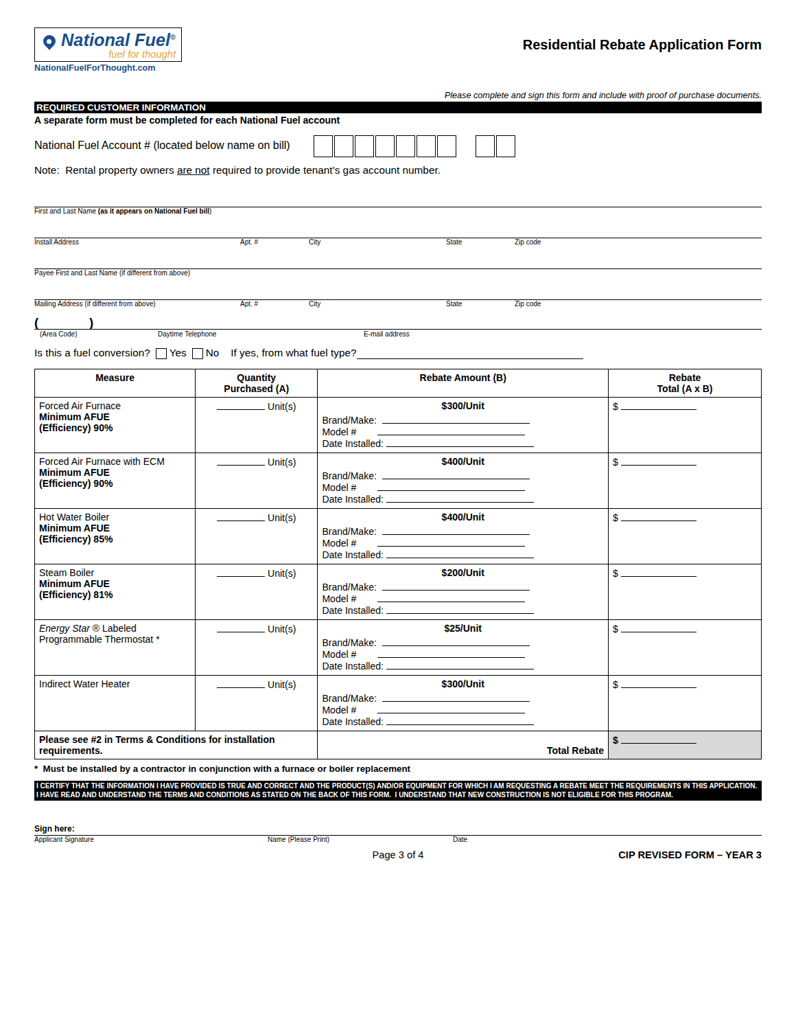National Fuel® fuel for thought
NationalFuelForThought.com
Residential Rebate Application Form
Please complete and sign this form and include with proof of purchase documents.
REQUIRED CUSTOMER INFORMATION
A separate form must be completed for each National Fuel account
National Fuel Account # (located below name on bill)
Note: Rental property owners are not required to provide tenant’s gas account number.
First and Last Name (as it appears on National Fuel bill)
Install Address Apt. # City State Zip code
Payee First and Last Name (if different from above)
Mailing Address (if different from above) Apt. # City State Zip code
( )
(Area Code) Daytime Telephone E-mail address
Is this a fuel conversion? Yes No If yes, from what fuel type?
| Measure | Quantity Purchased (A) | Rebate Amount (B) | Rebate Total (A x B) |
| --- | --- | --- | --- |
| Forced Air Furnace Minimum AFUE (Efficiency) 90% | Unit(s) | $300/Unit Brand/Make: Model # Date Installed: | $ |
| Forced Air Furnace with ECM Minimum AFUE (Efficiency) 90% | Unit(s) | $400/Unit Brand/Make: Model # Date Installed: | $ |
| Hot Water Boiler Minimum AFUE (Efficiency) 85% | Unit(s) | $400/Unit Brand/Make: Model # Date Installed: | $ |
| Steam Boiler Minimum AFUE (Efficiency) 81% | Unit(s) | $200/Unit Brand/Make: Model # Date Installed: | $ |
| Energy Star ® Labeled Programmable Thermostat * | Unit(s) | $25/Unit Brand/Make: Model # Date Installed: | $ |
| Indirect Water Heater | Unit(s) | $300/Unit Brand/Make: Model # Date Installed: | $ |
| Please see #2 in Terms & Conditions for installation requirements. | Total Rebate | $ |
* Must be installed by a contractor in conjunction with a furnace or boiler replacement
I CERTIFY THAT THE INFORMATION I HAVE PROVIDED IS TRUE AND CORRECT AND THE PRODUCT(S) AND/OR EQUIPMENT FOR WHICH I AM REQUESTING A REBATE MEET THE REQUIREMENTS IN THIS APPLICATION. I HAVE READ AND UNDERSTAND THE TERMS AND CONDITIONS AS STATED ON THE BACK OF THIS FORM. I UNDERSTAND THAT NEW CONSTRUCTION IS NOT ELIGIBLE FOR THIS PROGRAM.
Sign here:
Applicant Signature Name (Please Print) Date
Page 3 of 4 CIP REVISED FORM – YEAR 3